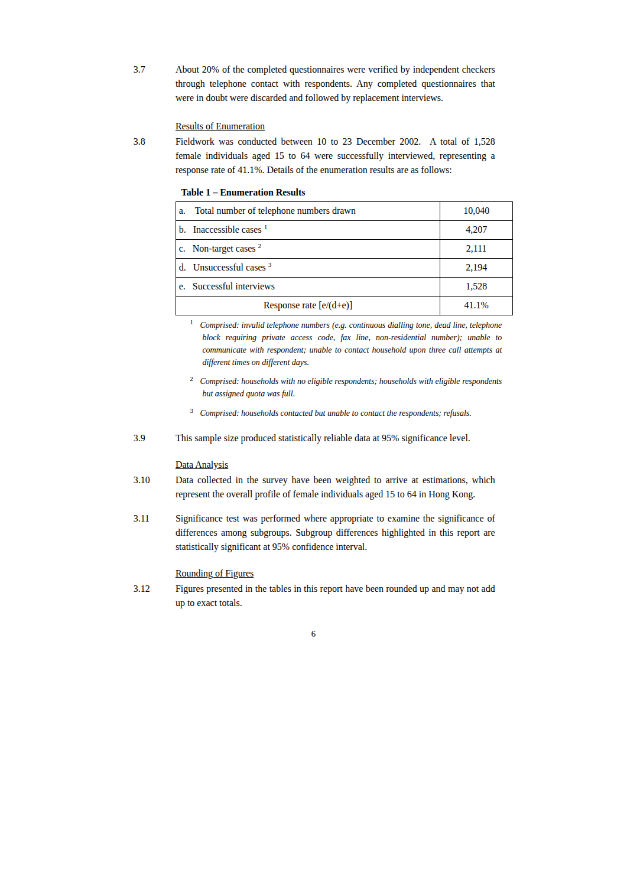3.7
About 20% of the completed questionnaires were verified by independent checkers through telephone contact with respondents. Any completed questionnaires that were in doubt were discarded and followed by replacement interviews.
Results of Enumeration
3.8
Fieldwork was conducted between 10 to 23 December 2002. A total of 1,528 female individuals aged 15 to 64 were successfully interviewed, representing a response rate of 41.1%. Details of the enumeration results are as follows:
Table 1 – Enumeration Results
| a. Total number of telephone numbers drawn | 10,040 |
| b. Inaccessible cases 1 | 4,207 |
| c. Non-target cases 2 | 2,111 |
| d. Unsuccessful cases 3 | 2,194 |
| e. Successful interviews | 1,528 |
| Response rate [e/(d+e)] | 41.1% |
1Comprised: invalid telephone numbers (e.g. continuous dialling tone, dead line, telephone block requiring private access code, fax line, non-residential number); unable to communicate with respondent; unable to contact household upon three call attempts at different times on different days.
2Comprised: households with no eligible respondents; households with eligible respondents but assigned quota was full.
3Comprised: households contacted but unable to contact the respondents; refusals.
3.9
This sample size produced statistically reliable data at 95% significance level.
Data Analysis
3.10
Data collected in the survey have been weighted to arrive at estimations, which represent the overall profile of female individuals aged 15 to 64 in Hong Kong.
3.11
Significance test was performed where appropriate to examine the significance of differences among subgroups. Subgroup differences highlighted in this report are statistically significant at 95% confidence interval.
Rounding of Figures
3.12
Figures presented in the tables in this report have been rounded up and may not add up to exact totals.
6